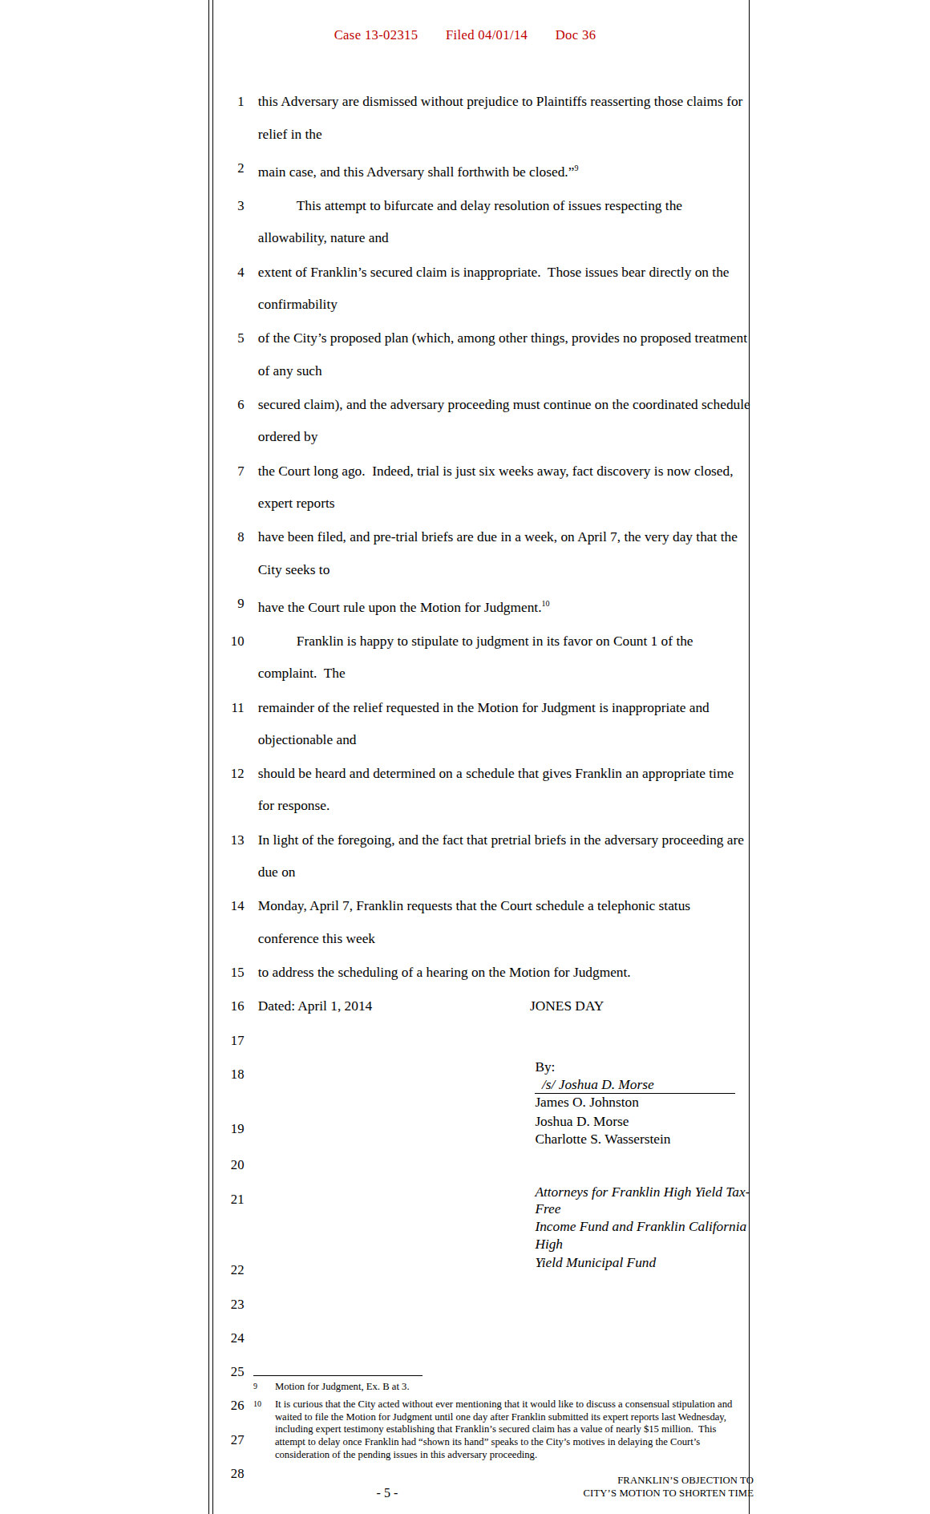Case 13-02315 Filed 04/01/14 Doc 36
| 1 | this Adversary are dismissed without prejudice to Plaintiffs reasserting those claims for relief in the |
| 2 | main case, and this Adversary shall forthwith be closed.” 9 |
| 3 | This attempt to bifurcate and delay resolution of issues respecting the allowability, nature and |
| 4 | extent of Franklin’s secured claim is inappropriate. Those issues bear directly on the confirmability |
| 5 | of the City’s proposed plan (which, among other things, provides no proposed treatment of any such |
| 6 | secured claim), and the adversary proceeding must continue on the coordinated schedule ordered by |
| 7 | the Court long ago. Indeed, trial is just six weeks away, fact discovery is now closed, expert reports |
| 8 | have been filed, and pre-trial briefs are due in a week, on April 7, the very day that the City seeks to |
| 9 | have the Court rule upon the Motion for Judgment. 10 |
| 10 | Franklin is happy to stipulate to judgment in its favor on Count 1 of the complaint. The |
| 11 | remainder of the relief requested in the Motion for Judgment is inappropriate and objectionable and |
| 12 | should be heard and determined on a schedule that gives Franklin an appropriate time for response. |
| 13 | In light of the foregoing, and the fact that pretrial briefs in the adversary proceeding are due on |
| 14 | Monday, April 7, Franklin requests that the Court schedule a telephonic status conference this week |
| 15 | to address the scheduling of a hearing on the Motion for Judgment. |
| 16 | Dated: April 1, 2014 JONES DAY |
| 17 | |
| 18 | By: /s/ Joshua D. Morse James O. Johnston |
| 19 | Joshua D. Morse Charlotte S. Wasserstein |
| 20 | |
| 21 | Attorneys for Franklin High Yield Tax-Free Income Fund and Franklin California High |
| 22 | Yield Municipal Fund |
| 23 | |
| 24 | |
| 25 | |
| 26 | |
| 27 | |
| 28 | |
9
Motion for Judgment, Ex. B at 3.
10
It is curious that the City acted without ever mentioning that it would like to discuss a consensual stipulation and waited to file the Motion for Judgment until one day after Franklin submitted its expert reports last Wednesday, including expert testimony establishing that Franklin’s secured claim has a value of nearly $15 million. This attempt to delay once Franklin had “shown its hand” speaks to the City’s motives in delaying the Court’s consideration of the pending issues in this adversary proceeding.
- 5 -
FRANKLIN’S OBJECTION TO
CITY’S MOTION TO SHORTEN TIME